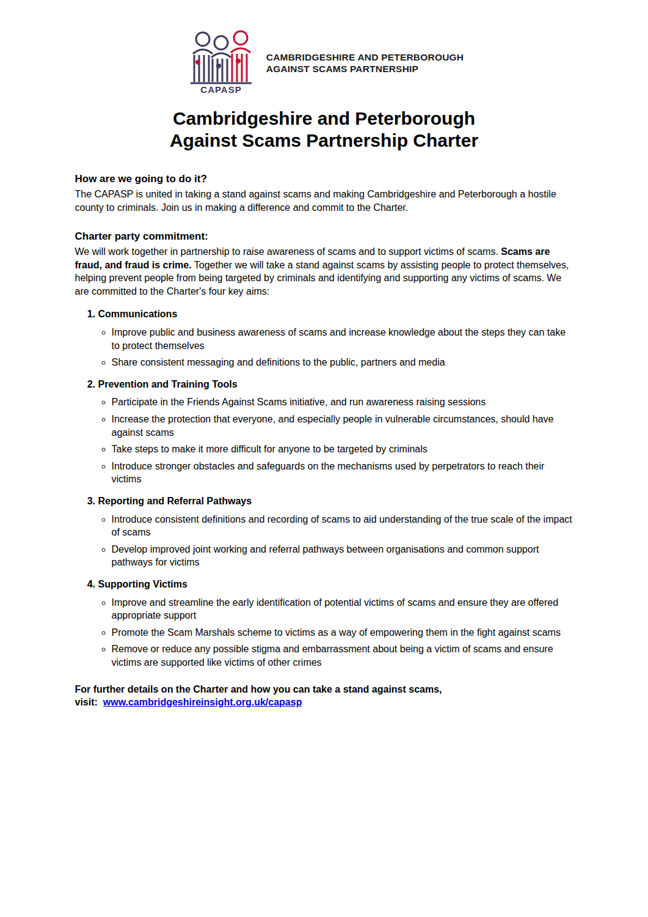CAPASP
Cambridgeshire and Peterborough
Against Scams Partnership
Cambridgeshire and Peterborough
Against Scams Partnership Charter
How are we going to do it?
The CAPASP is united in taking a stand against scams and making Cambridgeshire and Peterborough a hostile county to criminals. Join us in making a difference and commit to the Charter.
Charter party commitment:
We will work together in partnership to raise awareness of scams and to support victims of scams. Scams are fraud, and fraud is crime. Together we will take a stand against scams by assisting people to protect themselves, helping prevent people from being targeted by criminals and identifying and supporting any victims of scams. We are committed to the Charter's four key aims:
Communications
Improve public and business awareness of scams and increase knowledge about the steps they can take to protect themselves
Share consistent messaging and definitions to the public, partners and media
Prevention and Training Tools
Participate in the Friends Against Scams initiative, and run awareness raising sessions
Increase the protection that everyone, and especially people in vulnerable circumstances, should have against scams
Take steps to make it more difficult for anyone to be targeted by criminals
Introduce stronger obstacles and safeguards on the mechanisms used by perpetrators to reach their victims
Reporting and Referral Pathways
Introduce consistent definitions and recording of scams to aid understanding of the true scale of the impact of scams
Develop improved joint working and referral pathways between organisations and common support pathways for victims
Supporting Victims
Improve and streamline the early identification of potential victims of scams and ensure they are offered appropriate support
Promote the Scam Marshals scheme to victims as a way of empowering them in the fight against scams
Remove or reduce any possible stigma and embarrassment about being a victim of scams and ensure victims are supported like victims of other crimes
For further details on the Charter and how you can take a stand against scams, visit: www.cambridgeshireinsight.org.uk/capasp